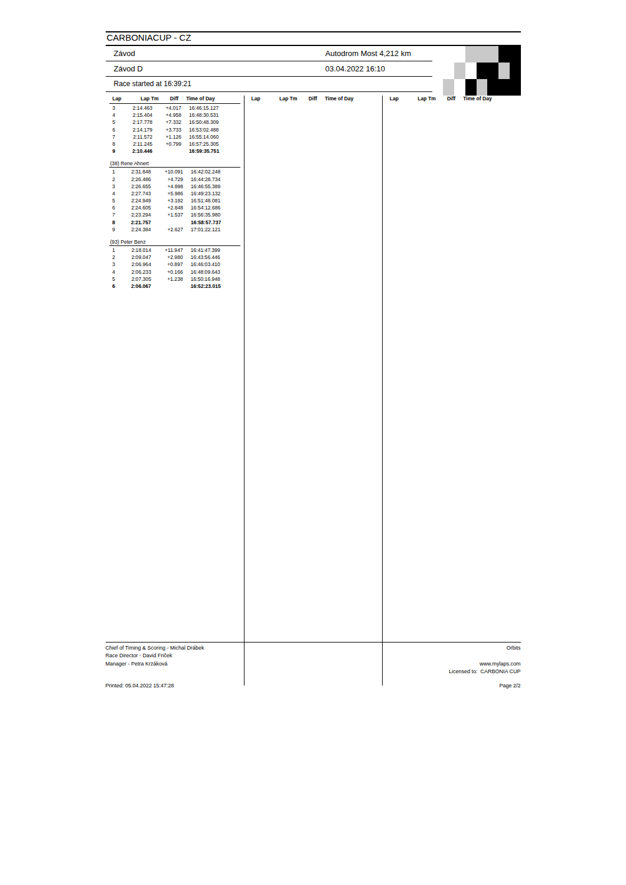CARBONIACUP - CZ
Závod
Autodrom Most 4,212 km
Závod D
03.04.2022 16:10
Race started at 16:39:21
| Lap | Lap Tm | Diff | Time of Day |
| --- | --- | --- | --- |
| 3 | 2:14.463 | +4.017 | 16:46:15.127 |
| 4 | 2:15.404 | +4.958 | 16:48:30.531 |
| 5 | 2:17.778 | +7.332 | 16:50:48.309 |
| 6 | 2:14.179 | +3.733 | 16:53:02.488 |
| 7 | 2:11.572 | +1.126 | 16:55:14.060 |
| 8 | 2:11.245 | +0.799 | 16:57:25.305 |
| 9 | 2:10.446 | | 16:59:35.751 |
(38) Rene Ahnert
| 1 | 2:31.848 | +10.091 | 16:42:02.248 |
| 2 | 2:26.486 | +4.729 | 16:44:28.734 |
| 3 | 2:26.655 | +4.898 | 16:46:55.389 |
| 4 | 2:27.743 | +5.986 | 16:49:23.132 |
| 5 | 2:24.949 | +3.192 | 16:51:48.081 |
| 6 | 2:24.605 | +2.848 | 16:54:12.686 |
| 7 | 2:23.294 | +1.537 | 16:56:35.980 |
| 8 | 2:21.757 | | 16:58:57.737 |
| 9 | 2:24.384 | +2.627 | 17:01:22.121 |
(93) Peter Benz
| 1 | 2:18.014 | +11.947 | 16:41:47.399 |
| 2 | 2:09.047 | +2.980 | 16:43:56.446 |
| 3 | 2:06.964 | +0.897 | 16:46:03.410 |
| 4 | 2:06.233 | +0.166 | 16:48:09.643 |
| 5 | 2:07.305 | +1.238 | 16:50:16.948 |
| 6 | 2:06.067 | | 16:52:23.015 |
| Lap | Lap Tm | Diff | Time of Day |
| --- | --- | --- | --- |
| Lap | Lap Tm | Diff | Time of Day |
| --- | --- | --- | --- |
Chief of Timing & Scoring - Michal Drábek
Orbits
Race Director - David Friček
Manager - Petra Krzáková
www.mylaps.com
Licensed to: CARBONIA CUP
Printed: 05.04.2022 15:47:28
Page 2/2